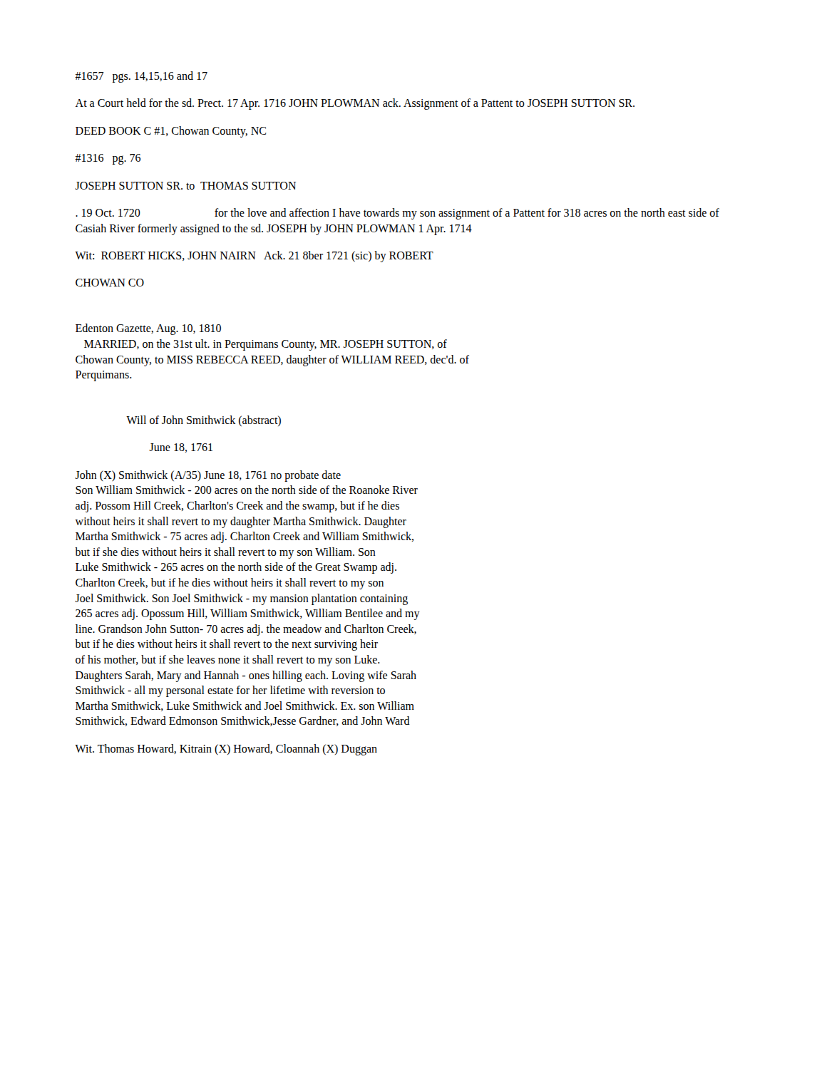#1657 pgs. 14,15,16 and 17
At a Court held for the sd. Prect. 17 Apr. 1716 JOHN PLOWMAN ack. Assignment of a Pattent to JOSEPH SUTTON SR.
DEED BOOK C #1, Chowan County, NC
#1316 pg. 76
JOSEPH SUTTON SR. to THOMAS SUTTON
. 19 Oct. 1720 for the love and affection I have towards my son assignment of a Pattent for 318 acres on the north east side of Casiah River formerly assigned to the sd. JOSEPH by JOHN PLOWMAN 1 Apr. 1714
Wit: ROBERT HICKS, JOHN NAIRN Ack. 21 8ber 1721 (sic) by ROBERT
CHOWAN CO
Edenton Gazette, Aug. 10, 1810 MARRIED, on the 31st ult. in Perquimans County, MR. JOSEPH SUTTON, of Chowan County, to MISS REBECCA REED, daughter of WILLIAM REED, dec'd. of Perquimans.
Will of John Smithwick (abstract)
June 18, 1761
John (X) Smithwick (A/35) June 18, 1761 no probate date Son William Smithwick - 200 acres on the north side of the Roanoke River adj. Possom Hill Creek, Charlton's Creek and the swamp, but if he dies without heirs it shall revert to my daughter Martha Smithwick. Daughter Martha Smithwick - 75 acres adj. Charlton Creek and William Smithwick, but if she dies without heirs it shall revert to my son William. Son Luke Smithwick - 265 acres on the north side of the Great Swamp adj. Charlton Creek, but if he dies without heirs it shall revert to my son Joel Smithwick. Son Joel Smithwick - my mansion plantation containing 265 acres adj. Opossum Hill, William Smithwick, William Bentilee and my line. Grandson John Sutton- 70 acres adj. the meadow and Charlton Creek, but if he dies without heirs it shall revert to the next surviving heir of his mother, but if she leaves none it shall revert to my son Luke. Daughters Sarah, Mary and Hannah - ones hilling each. Loving wife Sarah Smithwick - all my personal estate for her lifetime with reversion to Martha Smithwick, Luke Smithwick and Joel Smithwick. Ex. son William Smithwick, Edward Edmonson Smithwick,Jesse Gardner, and John Ward
Wit. Thomas Howard, Kitrain (X) Howard, Cloannah (X) Duggan